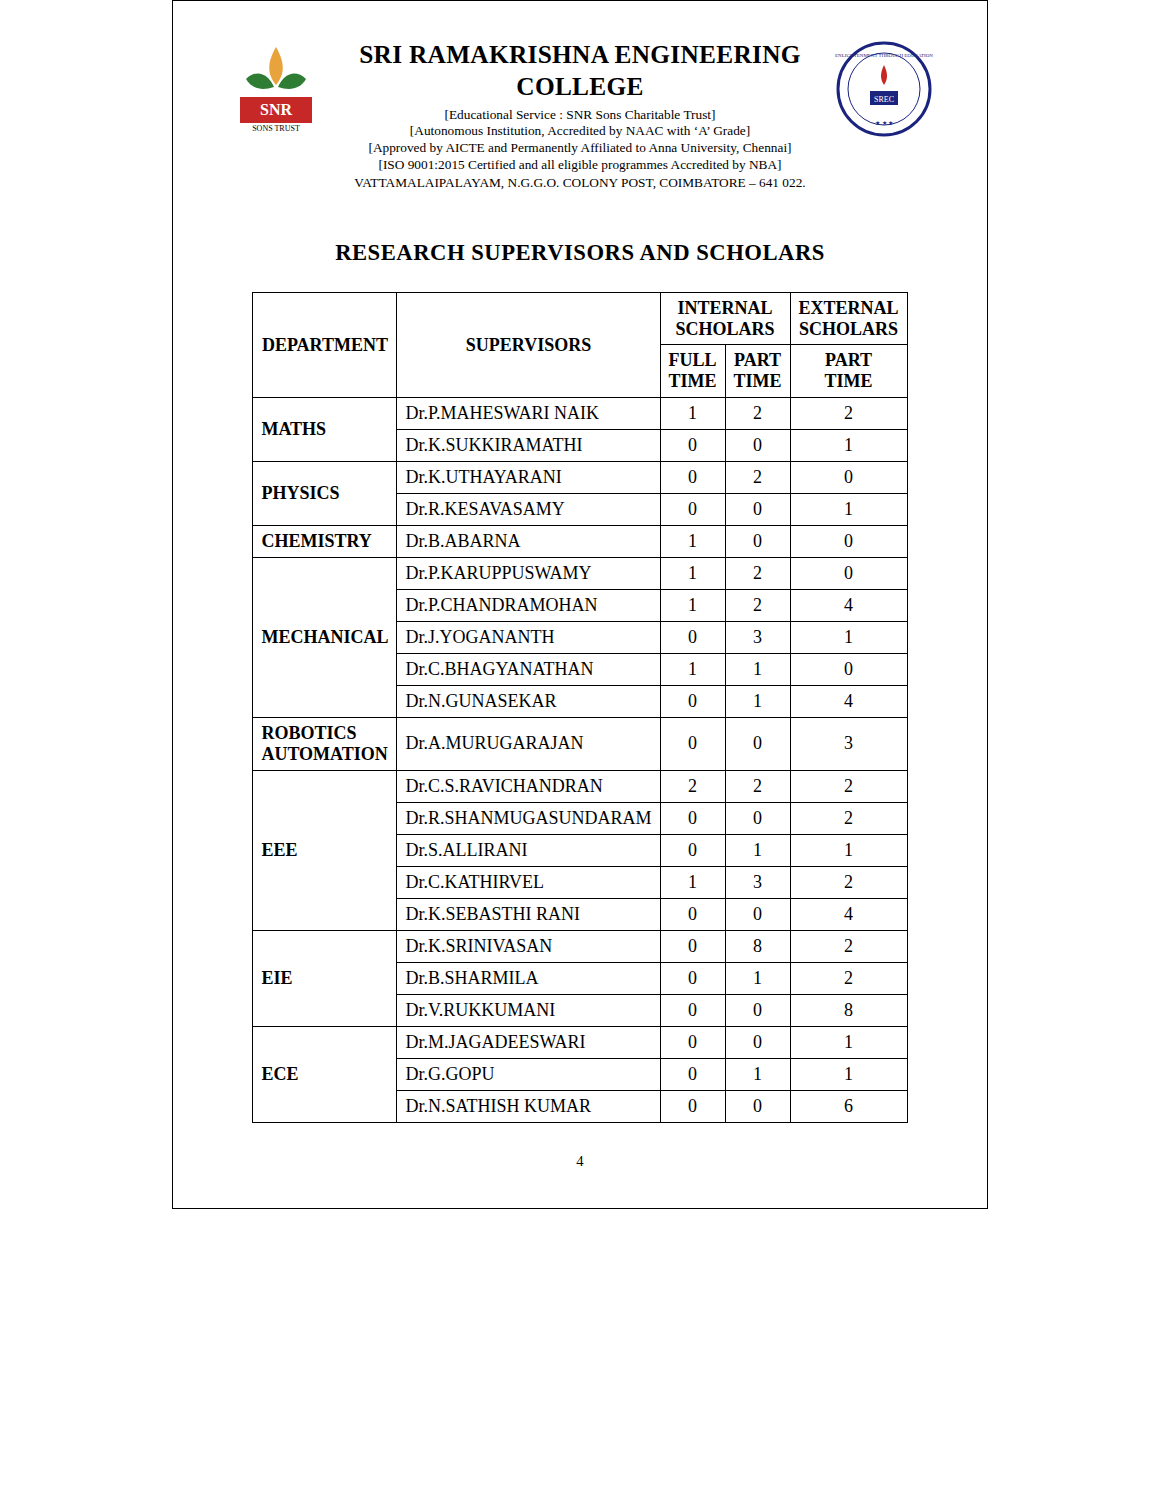SNR SONS TRUST
SRI RAMAKRISHNA ENGINEERING COLLEGE
[Educational Service : SNR Sons Charitable Trust]
[Autonomous Institution, Accredited by NAAC with ‘A’ Grade]
[Approved by AICTE and Permanently Affiliated to Anna University, Chennai]
[ISO 9001:2015 Certified and all eligible programmes Accredited by NBA]
VATTAMALAIPALAYAM, N.G.G.O. COLONY POST, COIMBATORE – 641 022.
SREC ENLIGHTENMENT THROUGH EDUCATION ★ ★ ★
RESEARCH SUPERVISORS AND SCHOLARS
| DEPARTMENT | SUPERVISORS | INTERNAL SCHOLARS | EXTERNAL SCHOLARS |
| --- | --- | --- | --- |
| FULL TIME | PART TIME | PART TIME |
| MATHS | Dr.P.MAHESWARI NAIK | 1 | 2 | 2 |
| Dr.K.SUKKIRAMATHI | 0 | 0 | 1 |
| PHYSICS | Dr.K.UTHAYARANI | 0 | 2 | 0 |
| Dr.R.KESAVASAMY | 0 | 0 | 1 |
| CHEMISTRY | Dr.B.ABARNA | 1 | 0 | 0 |
| MECHANICAL | Dr.P.KARUPPUSWAMY | 1 | 2 | 0 |
| Dr.P.CHANDRAMOHAN | 1 | 2 | 4 |
| Dr.J.YOGANANTH | 0 | 3 | 1 |
| Dr.C.BHAGYANATHAN | 1 | 1 | 0 |
| Dr.N.GUNASEKAR | 0 | 1 | 4 |
| ROBOTICS AUTOMATION | Dr.A.MURUGARAJAN | 0 | 0 | 3 |
| EEE | Dr.C.S.RAVICHANDRAN | 2 | 2 | 2 |
| Dr.R.SHANMUGASUNDARAM | 0 | 0 | 2 |
| Dr.S.ALLIRANI | 0 | 1 | 1 |
| Dr.C.KATHIRVEL | 1 | 3 | 2 |
| Dr.K.SEBASTHI RANI | 0 | 0 | 4 |
| EIE | Dr.K.SRINIVASAN | 0 | 8 | 2 |
| Dr.B.SHARMILA | 0 | 1 | 2 |
| Dr.V.RUKKUMANI | 0 | 0 | 8 |
| ECE | Dr.M.JAGADEESWARI | 0 | 0 | 1 |
| Dr.G.GOPU | 0 | 1 | 1 |
| Dr.N.SATHISH KUMAR | 0 | 0 | 6 |
4